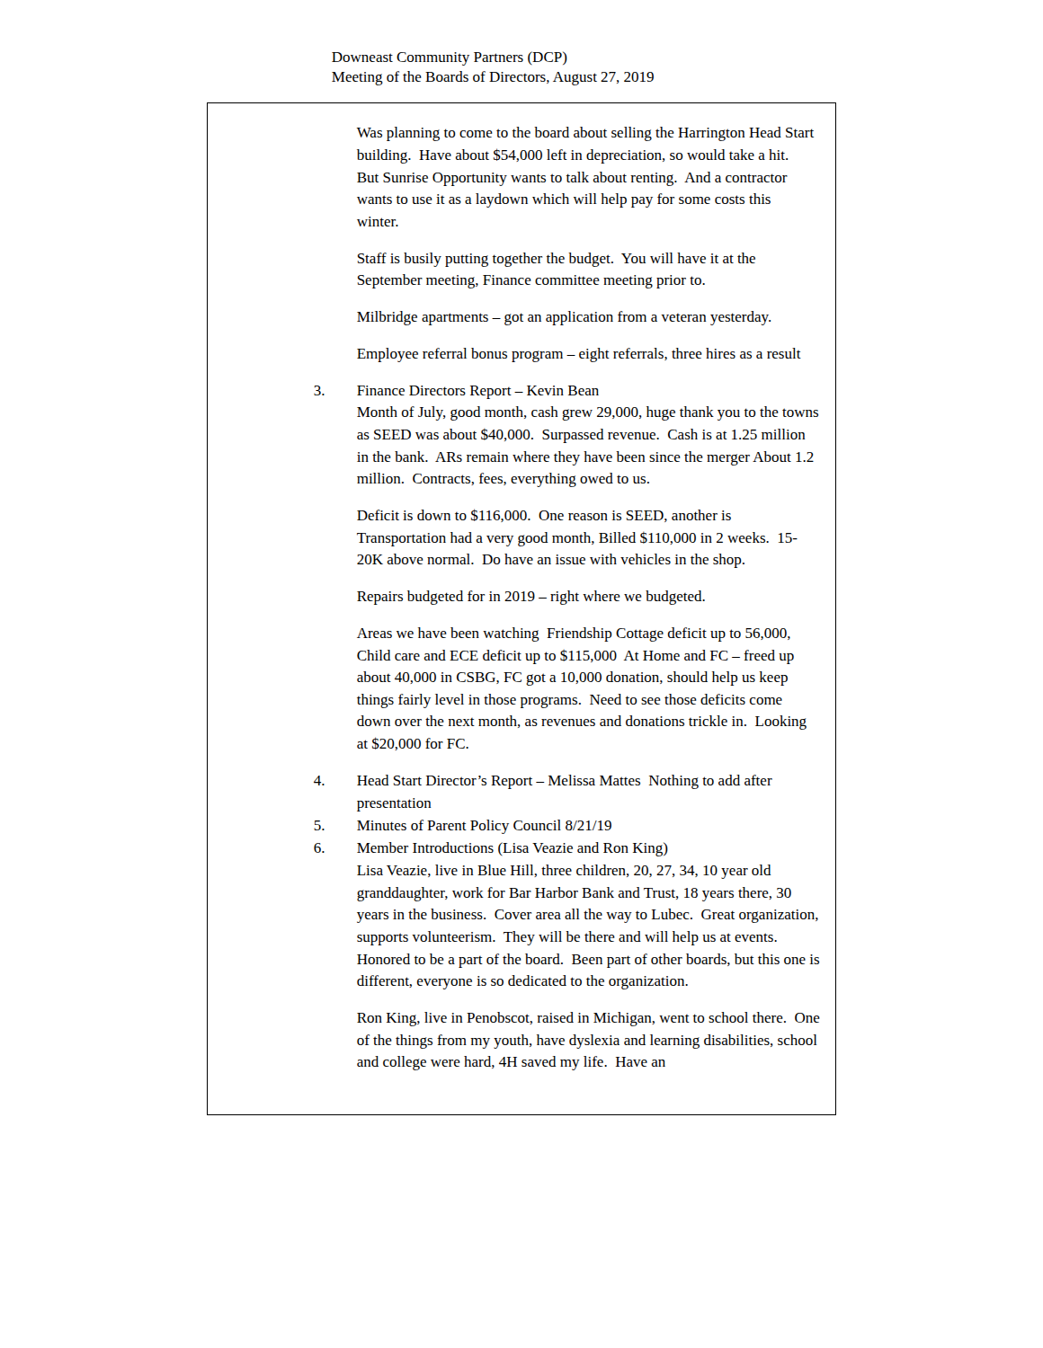Downeast Community Partners (DCP)
Meeting of the Boards of Directors, August 27, 2019
Was planning to come to the board about selling the Harrington Head Start building. Have about $54,000 left in depreciation, so would take a hit. But Sunrise Opportunity wants to talk about renting. And a contractor wants to use it as a laydown which will help pay for some costs this winter.
Staff is busily putting together the budget. You will have it at the September meeting, Finance committee meeting prior to.
Milbridge apartments – got an application from a veteran yesterday.
Employee referral bonus program – eight referrals, three hires as a result
3. Finance Directors Report – Kevin Bean
Month of July, good month, cash grew 29,000, huge thank you to the towns as SEED was about $40,000. Surpassed revenue. Cash is at 1.25 million in the bank. ARs remain where they have been since the merger About 1.2 million. Contracts, fees, everything owed to us.
Deficit is down to $116,000. One reason is SEED, another is Transportation had a very good month, Billed $110,000 in 2 weeks. 15-20K above normal. Do have an issue with vehicles in the shop.
Repairs budgeted for in 2019 – right where we budgeted.
Areas we have been watching Friendship Cottage deficit up to 56,000, Child care and ECE deficit up to $115,000 At Home and FC – freed up about 40,000 in CSBG, FC got a 10,000 donation, should help us keep things fairly level in those programs. Need to see those deficits come down over the next month, as revenues and donations trickle in. Looking at $20,000 for FC.
4. Head Start Director’s Report – Melissa Mattes Nothing to add after presentation
5. Minutes of Parent Policy Council 8/21/19
6. Member Introductions (Lisa Veazie and Ron King)
Lisa Veazie, live in Blue Hill, three children, 20, 27, 34, 10 year old granddaughter, work for Bar Harbor Bank and Trust, 18 years there, 30 years in the business. Cover area all the way to Lubec. Great organization, supports volunteerism. They will be there and will help us at events. Honored to be a part of the board. Been part of other boards, but this one is different, everyone is so dedicated to the organization.
Ron King, live in Penobscot, raised in Michigan, went to school there. One of the things from my youth, have dyslexia and learning disabilities, school and college were hard, 4H saved my life. Have an